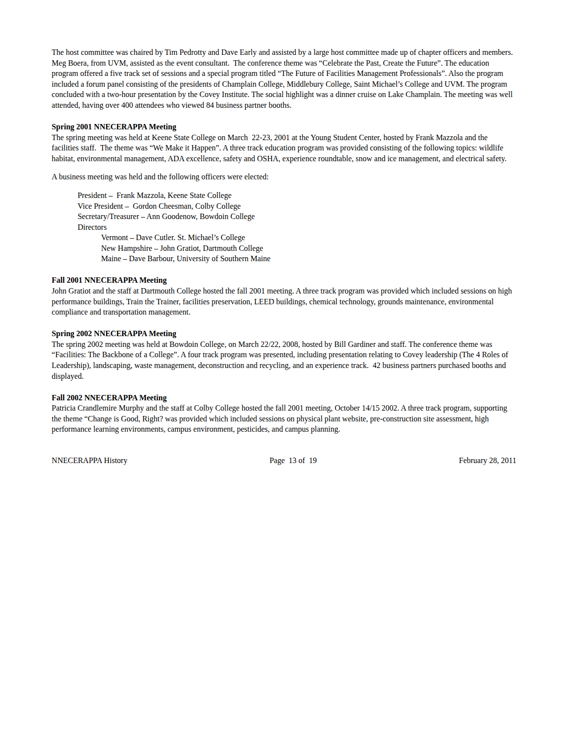The host committee was chaired by Tim Pedrotty and Dave Early and assisted by a large host committee made up of chapter officers and members. Meg Boera, from UVM, assisted as the event consultant. The conference theme was “Celebrate the Past, Create the Future”. The education program offered a five track set of sessions and a special program titled “The Future of Facilities Management Professionals”. Also the program included a forum panel consisting of the presidents of Champlain College, Middlebury College, Saint Michael’s College and UVM. The program concluded with a two-hour presentation by the Covey Institute. The social highlight was a dinner cruise on Lake Champlain. The meeting was well attended, having over 400 attendees who viewed 84 business partner booths.
Spring 2001 NNECERAPPA Meeting
The spring meeting was held at Keene State College on March 22-23, 2001 at the Young Student Center, hosted by Frank Mazzola and the facilities staff. The theme was “We Make it Happen”. A three track education program was provided consisting of the following topics: wildlife habitat, environmental management, ADA excellence, safety and OSHA, experience roundtable, snow and ice management, and electrical safety.
A business meeting was held and the following officers were elected:
President – Frank Mazzola, Keene State College
Vice President – Gordon Cheesman, Colby College
Secretary/Treasurer – Ann Goodenow, Bowdoin College
Directors
Vermont – Dave Cutler. St. Michael’s College
New Hampshire – John Gratiot, Dartmouth College
Maine – Dave Barbour, University of Southern Maine
Fall 2001 NNECERAPPA Meeting
John Gratiot and the staff at Dartmouth College hosted the fall 2001 meeting. A three track program was provided which included sessions on high performance buildings, Train the Trainer, facilities preservation, LEED buildings, chemical technology, grounds maintenance, environmental compliance and transportation management.
Spring 2002 NNECERAPPA Meeting
The spring 2002 meeting was held at Bowdoin College, on March 22/22, 2008, hosted by Bill Gardiner and staff. The conference theme was “Facilities: The Backbone of a College”. A four track program was presented, including presentation relating to Covey leadership (The 4 Roles of Leadership), landscaping, waste management, deconstruction and recycling, and an experience track. 42 business partners purchased booths and displayed.
Fall 2002 NNECERAPPA Meeting
Patricia Crandlemire Murphy and the staff at Colby College hosted the fall 2001 meeting, October 14/15 2002. A three track program, supporting the theme “Change is Good, Right? was provided which included sessions on physical plant website, pre-construction site assessment, high performance learning environments, campus environment, pesticides, and campus planning.
NNECERAPPA History Page 13 of 19 February 28, 2011